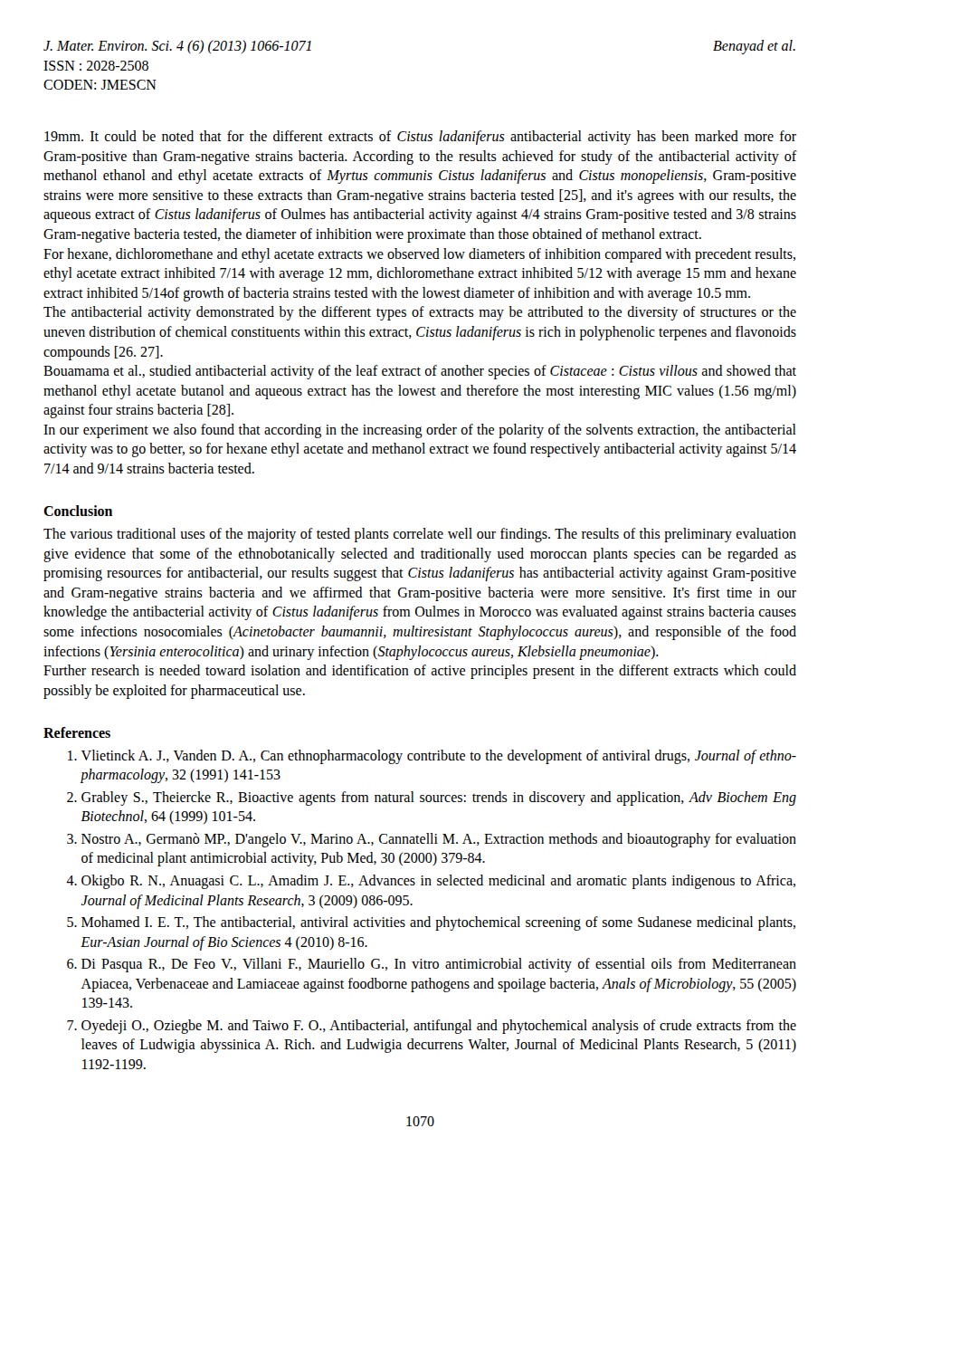J. Mater. Environ. Sci. 4 (6) (2013) 1066-1071 Benayad et al.
ISSN : 2028-2508
CODEN: JMESCN
19mm. It could be noted that for the different extracts of Cistus ladaniferus antibacterial activity has been marked more for Gram-positive than Gram-negative strains bacteria. According to the results achieved for study of the antibacterial activity of methanol ethanol and ethyl acetate extracts of Myrtus communis Cistus ladaniferus and Cistus monopeliensis, Gram-positive strains were more sensitive to these extracts than Gram-negative strains bacteria tested [25], and it's agrees with our results, the aqueous extract of Cistus ladaniferus of Oulmes has antibacterial activity against 4/4 strains Gram-positive tested and 3/8 strains Gram-negative bacteria tested, the diameter of inhibition were proximate than those obtained of methanol extract.
For hexane, dichloromethane and ethyl acetate extracts we observed low diameters of inhibition compared with precedent results, ethyl acetate extract inhibited 7/14 with average 12 mm, dichloromethane extract inhibited 5/12 with average 15 mm and hexane extract inhibited 5/14of growth of bacteria strains tested with the lowest diameter of inhibition and with average 10.5 mm.
The antibacterial activity demonstrated by the different types of extracts may be attributed to the diversity of structures or the uneven distribution of chemical constituents within this extract, Cistus ladaniferus is rich in polyphenolic terpenes and flavonoids compounds [26. 27].
Bouamama et al., studied antibacterial activity of the leaf extract of another species of Cistaceae : Cistus villous and showed that methanol ethyl acetate butanol and aqueous extract has the lowest and therefore the most interesting MIC values (1.56 mg/ml) against four strains bacteria [28].
In our experiment we also found that according in the increasing order of the polarity of the solvents extraction, the antibacterial activity was to go better, so for hexane ethyl acetate and methanol extract we found respectively antibacterial activity against 5/14 7/14 and 9/14 strains bacteria tested.
Conclusion
The various traditional uses of the majority of tested plants correlate well our findings. The results of this preliminary evaluation give evidence that some of the ethnobotanically selected and traditionally used moroccan plants species can be regarded as promising resources for antibacterial, our results suggest that Cistus ladaniferus has antibacterial activity against Gram-positive and Gram-negative strains bacteria and we affirmed that Gram-positive bacteria were more sensitive. It's first time in our knowledge the antibacterial activity of Cistus ladaniferus from Oulmes in Morocco was evaluated against strains bacteria causes some infections nosocomiales (Acinetobacter baumannii, multiresistant Staphylococcus aureus), and responsible of the food infections (Yersinia enterocolitica) and urinary infection (Staphylococcus aureus, Klebsiella pneumoniae).
Further research is needed toward isolation and identification of active principles present in the different extracts which could possibly be exploited for pharmaceutical use.
References
Vlietinck A. J., Vanden D. A., Can ethnopharmacology contribute to the development of antiviral drugs, Journal of ethno-pharmacology, 32 (1991) 141-153
Grabley S., Theiercke R., Bioactive agents from natural sources: trends in discovery and application, Adv Biochem Eng Biotechnol, 64 (1999) 101-54.
Nostro A., Germanò MP., D'angelo V., Marino A., Cannatelli M. A., Extraction methods and bioautography for evaluation of medicinal plant antimicrobial activity, Pub Med, 30 (2000) 379-84.
Okigbo R. N., Anuagasi C. L., Amadim J. E., Advances in selected medicinal and aromatic plants indigenous to Africa, Journal of Medicinal Plants Research, 3 (2009) 086-095.
Mohamed I. E. T., The antibacterial, antiviral activities and phytochemical screening of some Sudanese medicinal plants, Eur-Asian Journal of Bio Sciences 4 (2010) 8-16.
Di Pasqua R., De Feo V., Villani F., Mauriello G., In vitro antimicrobial activity of essential oils from Mediterranean Apiacea, Verbenaceae and Lamiaceae against foodborne pathogens and spoilage bacteria, Anals of Microbiology, 55 (2005) 139-143.
Oyedeji O., Oziegbe M. and Taiwo F. O., Antibacterial, antifungal and phytochemical analysis of crude extracts from the leaves of Ludwigia abyssinica A. Rich. and Ludwigia decurrens Walter, Journal of Medicinal Plants Research, 5 (2011) 1192-1199.
1070